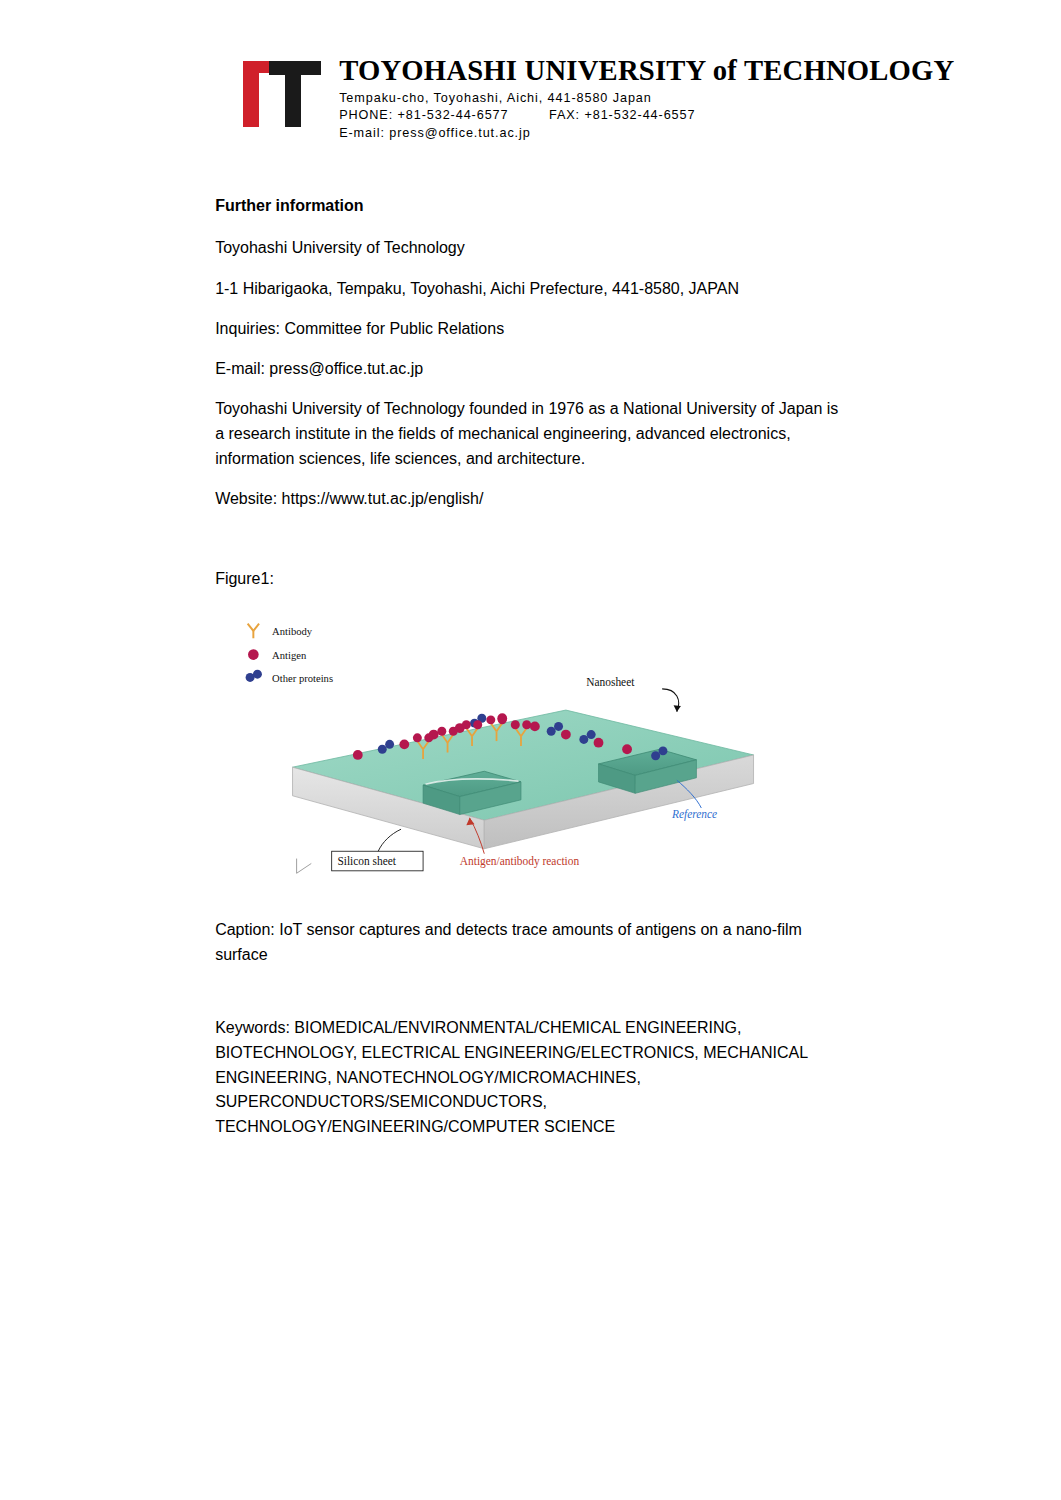TOYOHASHI UNIVERSITY of TECHNOLOGY
Tempaku-cho, Toyohashi, Aichi, 441-8580 Japan
PHONE: +81-532-44-6577 FAX: +81-532-44-6557
E-mail: press@office.tut.ac.jp
Further information
Toyohashi University of Technology
1-1 Hibarigaoka, Tempaku, Toyohashi, Aichi Prefecture, 441-8580, JAPAN
Inquiries: Committee for Public Relations
E-mail: press@office.tut.ac.jp
Toyohashi University of Technology founded in 1976 as a National University of Japan is a research institute in the fields of mechanical engineering, advanced electronics, information sciences, life sciences, and architecture.
Website: https://www.tut.ac.jp/english/
Figure1:
Antibody Antigen Other proteins Nanosheet Reference Silicon sheet Antigen/antibody reaction
Caption: IoT sensor captures and detects trace amounts of antigens on a nano-film surface
Keywords: BIOMEDICAL/ENVIRONMENTAL/CHEMICAL ENGINEERING, BIOTECHNOLOGY, ELECTRICAL ENGINEERING/ELECTRONICS, MECHANICAL ENGINEERING, NANOTECHNOLOGY/MICROMACHINES, SUPERCONDUCTORS/SEMICONDUCTORS, TECHNOLOGY/ENGINEERING/COMPUTER SCIENCE